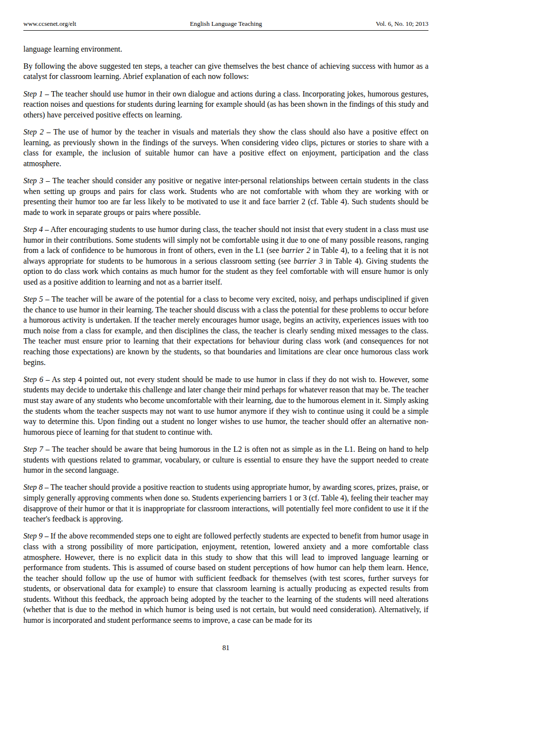www.ccsenet.org/elt English Language Teaching Vol. 6, No. 10; 2013
language learning environment.
By following the above suggested ten steps, a teacher can give themselves the best chance of achieving success with humor as a catalyst for classroom learning. Abrief explanation of each now follows:
Step 1 – The teacher should use humor in their own dialogue and actions during a class. Incorporating jokes, humorous gestures, reaction noises and questions for students during learning for example should (as has been shown in the findings of this study and others) have perceived positive effects on learning.
Step 2 – The use of humor by the teacher in visuals and materials they show the class should also have a positive effect on learning, as previously shown in the findings of the surveys. When considering video clips, pictures or stories to share with a class for example, the inclusion of suitable humor can have a positive effect on enjoyment, participation and the class atmosphere.
Step 3 – The teacher should consider any positive or negative inter-personal relationships between certain students in the class when setting up groups and pairs for class work. Students who are not comfortable with whom they are working with or presenting their humor too are far less likely to be motivated to use it and face barrier 2 (cf. Table 4). Such students should be made to work in separate groups or pairs where possible.
Step 4 – After encouraging students to use humor during class, the teacher should not insist that every student in a class must use humor in their contributions. Some students will simply not be comfortable using it due to one of many possible reasons, ranging from a lack of confidence to be humorous in front of others, even in the L1 (see barrier 2 in Table 4), to a feeling that it is not always appropriate for students to be humorous in a serious classroom setting (see barrier 3 in Table 4). Giving students the option to do class work which contains as much humor for the student as they feel comfortable with will ensure humor is only used as a positive addition to learning and not as a barrier itself.
Step 5 – The teacher will be aware of the potential for a class to become very excited, noisy, and perhaps undisciplined if given the chance to use humor in their learning. The teacher should discuss with a class the potential for these problems to occur before a humorous activity is undertaken. If the teacher merely encourages humor usage, begins an activity, experiences issues with too much noise from a class for example, and then disciplines the class, the teacher is clearly sending mixed messages to the class. The teacher must ensure prior to learning that their expectations for behaviour during class work (and consequences for not reaching those expectations) are known by the students, so that boundaries and limitations are clear once humorous class work begins.
Step 6 – As step 4 pointed out, not every student should be made to use humor in class if they do not wish to. However, some students may decide to undertake this challenge and later change their mind perhaps for whatever reason that may be. The teacher must stay aware of any students who become uncomfortable with their learning, due to the humorous element in it. Simply asking the students whom the teacher suspects may not want to use humor anymore if they wish to continue using it could be a simple way to determine this. Upon finding out a student no longer wishes to use humor, the teacher should offer an alternative non-humorous piece of learning for that student to continue with.
Step 7 – The teacher should be aware that being humorous in the L2 is often not as simple as in the L1. Being on hand to help students with questions related to grammar, vocabulary, or culture is essential to ensure they have the support needed to create humor in the second language.
Step 8 – The teacher should provide a positive reaction to students using appropriate humor, by awarding scores, prizes, praise, or simply generally approving comments when done so. Students experiencing barriers 1 or 3 (cf. Table 4), feeling their teacher may disapprove of their humor or that it is inappropriate for classroom interactions, will potentially feel more confident to use it if the teacher's feedback is approving.
Step 9 – If the above recommended steps one to eight are followed perfectly students are expected to benefit from humor usage in class with a strong possibility of more participation, enjoyment, retention, lowered anxiety and a more comfortable class atmosphere. However, there is no explicit data in this study to show that this will lead to improved language learning or performance from students. This is assumed of course based on student perceptions of how humor can help them learn. Hence, the teacher should follow up the use of humor with sufficient feedback for themselves (with test scores, further surveys for students, or observational data for example) to ensure that classroom learning is actually producing as expected results from students. Without this feedback, the approach being adopted by the teacher to the learning of the students will need alterations (whether that is due to the method in which humor is being used is not certain, but would need consideration). Alternatively, if humor is incorporated and student performance seems to improve, a case can be made for its
81